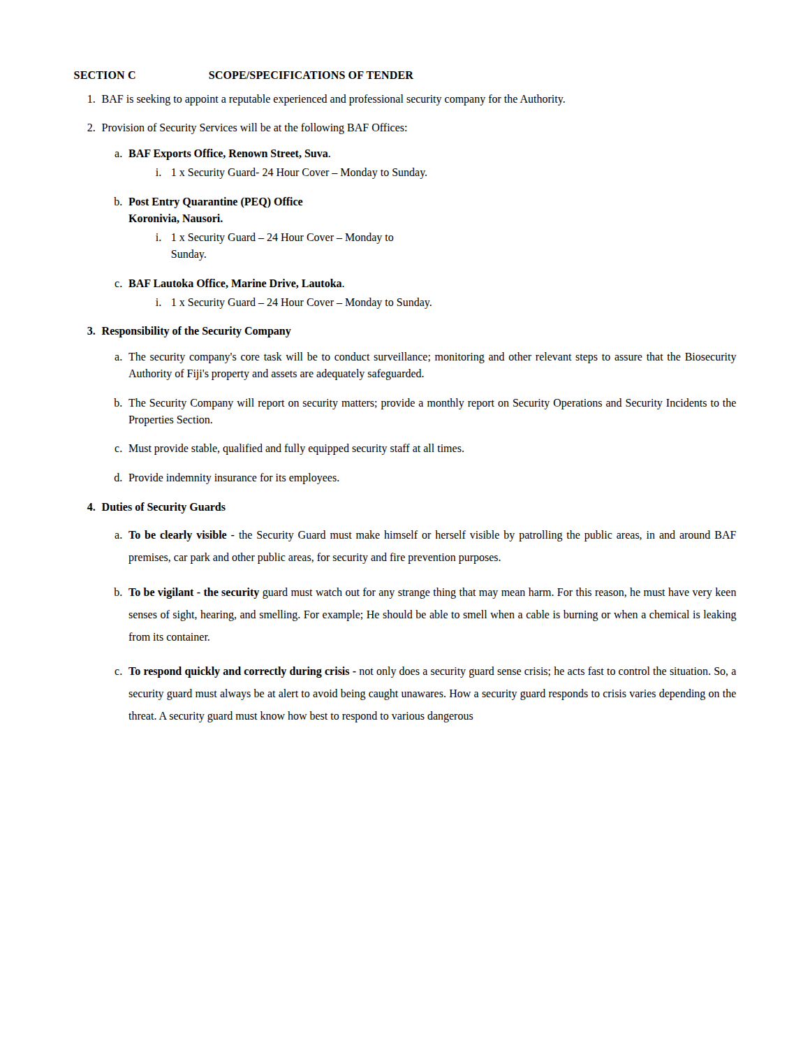SECTION C SCOPE/SPECIFICATIONS OF TENDER
BAF is seeking to appoint a reputable experienced and professional security company for the Authority.
Provision of Security Services will be at the following BAF Offices:
BAF Exports Office, Renown Street, Suva.
1 x Security Guard- 24 Hour Cover – Monday to Sunday.
Post Entry Quarantine (PEQ) Office
Koronivia, Nausori.
1 x Security Guard – 24 Hour Cover – Monday to
Sunday.
BAF Lautoka Office, Marine Drive, Lautoka.
1 x Security Guard – 24 Hour Cover – Monday to Sunday.
Responsibility of the Security Company
The security company's core task will be to conduct surveillance; monitoring and other relevant steps to assure that the Biosecurity Authority of Fiji's property and assets are adequately safeguarded.
The Security Company will report on security matters; provide a monthly report on Security Operations and Security Incidents to the Properties Section.
Must provide stable, qualified and fully equipped security staff at all times.
Provide indemnity insurance for its employees.
Duties of Security Guards
To be clearly visible - the Security Guard must make himself or herself visible by patrolling the public areas, in and around BAF premises, car park and other public areas, for security and fire prevention purposes.
To be vigilant - the security guard must watch out for any strange thing that may mean harm. For this reason, he must have very keen senses of sight, hearing, and smelling. For example; He should be able to smell when a cable is burning or when a chemical is leaking from its container.
To respond quickly and correctly during crisis - not only does a security guard sense crisis; he acts fast to control the situation. So, a security guard must always be at alert to avoid being caught unawares. How a security guard responds to crisis varies depending on the threat. A security guard must know how best to respond to various dangerous